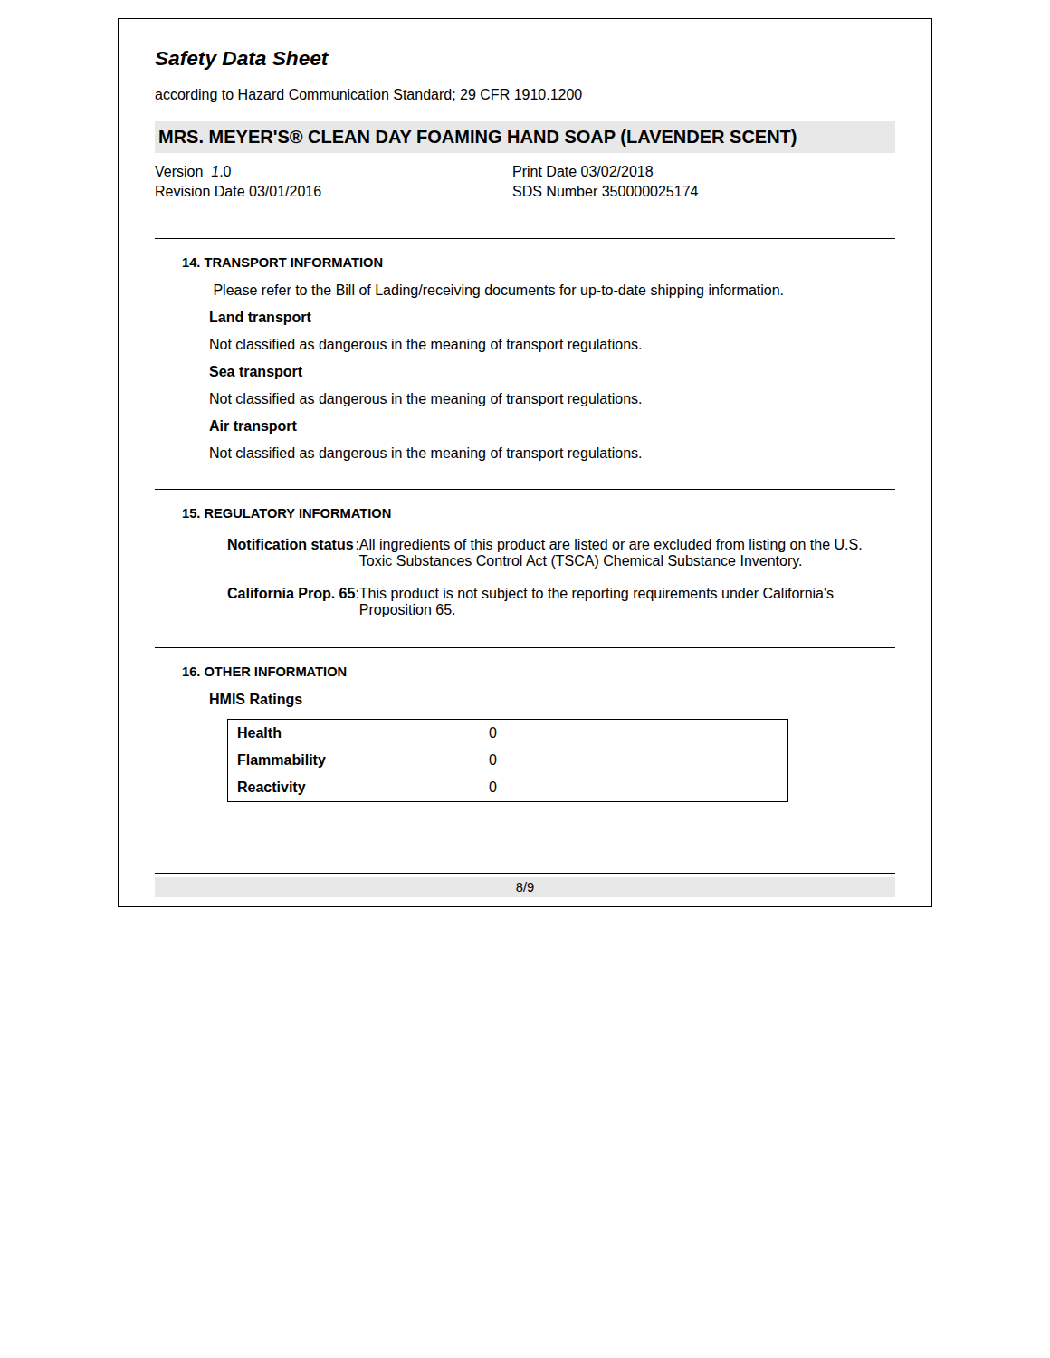Safety Data Sheet
according to Hazard Communication Standard; 29 CFR 1910.1200
MRS. MEYER'S® CLEAN DAY FOAMING HAND SOAP (LAVENDER SCENT)
| Version 1 .0 | Print Date 03/02/2018 |
| Revision Date 03/01/2016 | SDS Number 350000025174 |
14. TRANSPORT INFORMATION
Please refer to the Bill of Lading/receiving documents for up-to-date shipping information.
Land transport
Not classified as dangerous in the meaning of transport regulations.
Sea transport
Not classified as dangerous in the meaning of transport regulations.
Air transport
Not classified as dangerous in the meaning of transport regulations.
15. REGULATORY INFORMATION
| Notification status | : | All ingredients of this product are listed or are excluded from listing on the U.S. Toxic Substances Control Act (TSCA) Chemical Substance Inventory. |
| California Prop. 65 | : | This product is not subject to the reporting requirements under California's Proposition 65. |
16. OTHER INFORMATION
HMIS Ratings
| Health | 0 |
| Flammability | 0 |
| Reactivity | 0 |
8/9